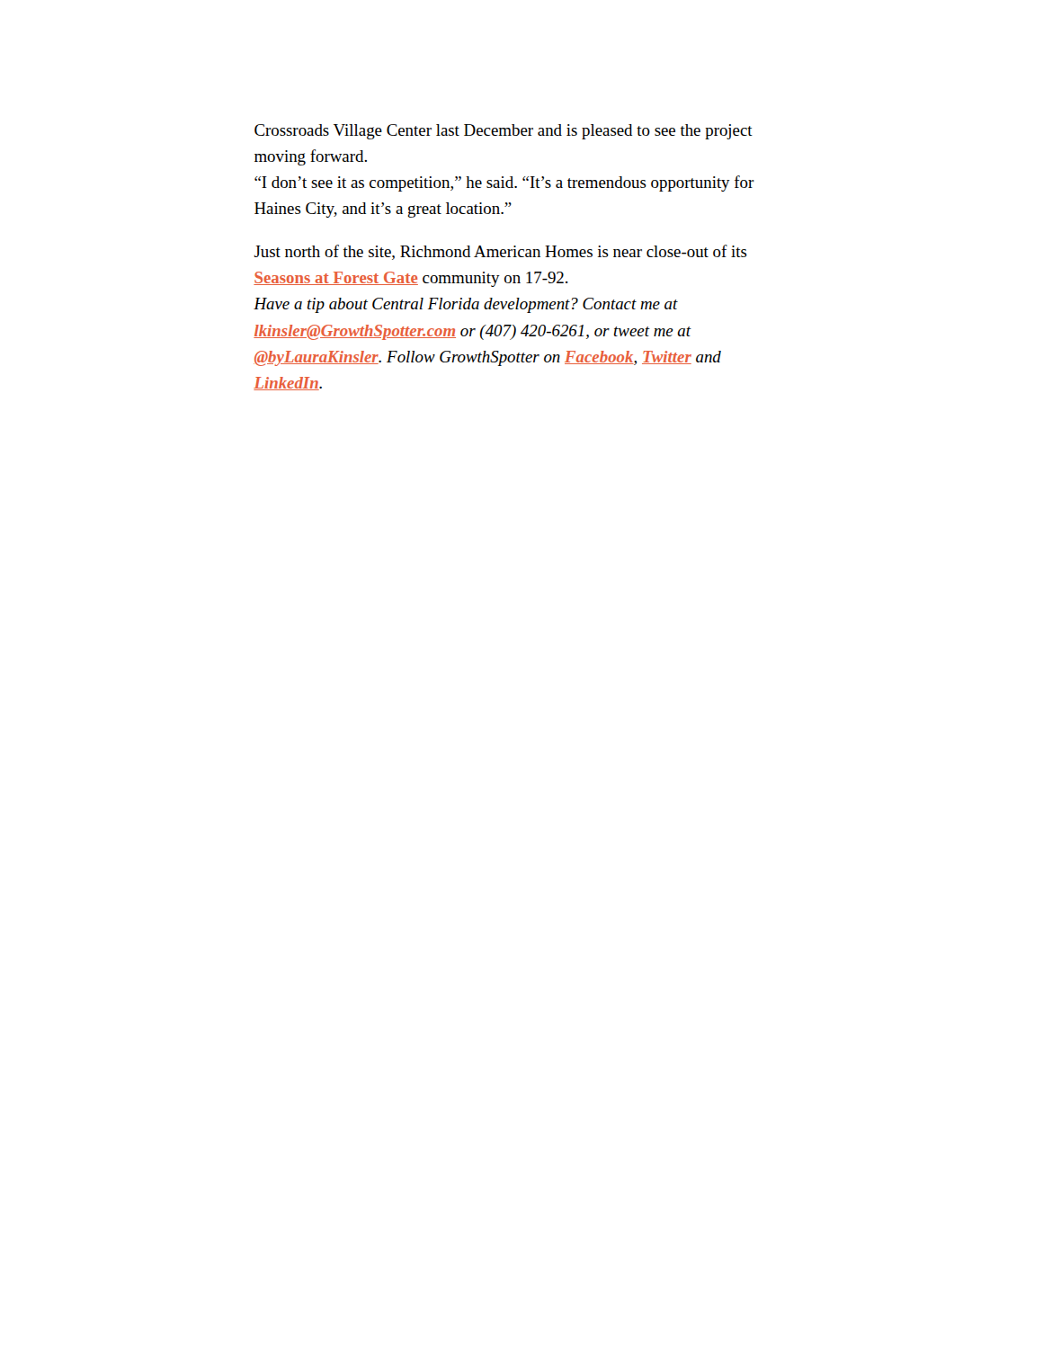Crossroads Village Center last December and is pleased to see the project moving forward.
“I don’t see it as competition,” he said. “It’s a tremendous opportunity for
Haines City, and it’s a great location.”
Just north of the site, Richmond American Homes is near close-out of its Seasons at Forest Gate community on 17-92.
Have a tip about Central Florida development? Contact me at lkinsler@GrowthSpotter.com or (407) 420-6261, or tweet me at @byLauraKinsler. Follow GrowthSpotter on Facebook, Twitter and LinkedIn.